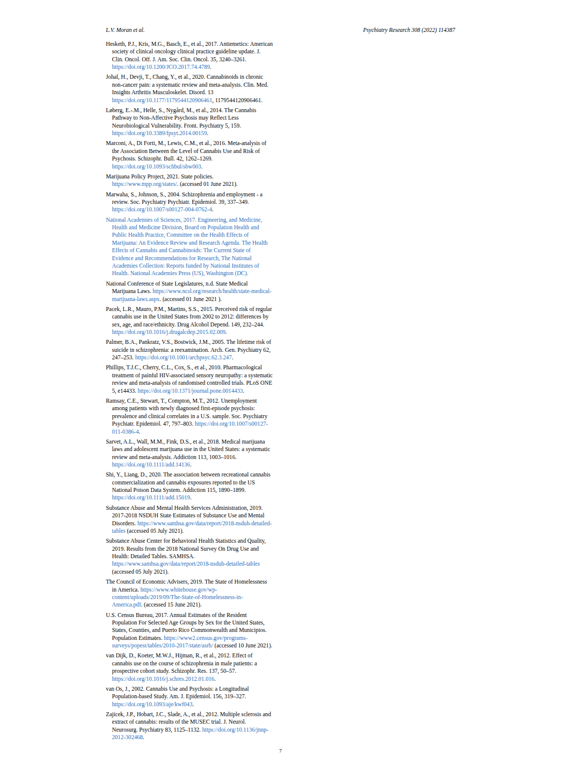L.V. Moran et al.
Psychiatry Research 308 (2022) 114387
Hesketh, P.J., Kris, M.G., Basch, E., et al., 2017. Antiemetics: American society of clinical oncology clinical practice guideline update. J. Clin. Oncol. Off. J. Am. Soc. Clin. Oncol. 35, 3240–3261. https://doi.org/10.1200/JCO.2017.74.4789.
Johal, H., Devji, T., Chang, Y., et al., 2020. Cannabinoids in chronic non-cancer pain: a systematic review and meta-analysis. Clin. Med. Insights Arthritis Musculoskelet. Disord. 13 https://doi.org/10.1177/1179544120906461, 1179544120906461.
Løberg, E.-.M., Helle, S., Nygård, M., et al., 2014. The Cannabis Pathway to Non-Affective Psychosis may Reflect Less Neurobiological Vulnerability. Front. Psychiatry 5, 159. https://doi.org/10.3389/fpsyt.2014.00159.
Marconi, A., Di Forti, M., Lewis, C.M., et al., 2016. Meta-analysis of the Association Between the Level of Cannabis Use and Risk of Psychosis. Schizophr. Bull. 42, 1262–1269. https://doi.org/10.1093/schbul/sbw003.
Marijuana Policy Project, 2021. State policies. https://www.mpp.org/states/. (accessed 01 June 2021).
Marwaha, S., Johnson, S., 2004. Schizophrenia and employment - a review. Soc. Psychiatry Psychiatr. Epidemiol. 39, 337–349. https://doi.org/10.1007/s00127-004-0762-4.
National Academies of Sciences, 2017. Engineering, and Medicine, Health and Medicine Division, Board on Population Health and Public Health Practice, Committee on the Health Effects of Marijuana: An Evidence Review and Research Agenda. The Health Effects of Cannabis and Cannabinoids: The Current State of Evidence and Recommendations for Research, The National Academies Collection: Reports funded by National Institutes of Health. National Academies Press (US), Washington (DC).
National Conference of State Legislatures, n.d. State Medical Marijuana Laws. https://www.ncsl.org/research/health/state-medical-marijuana-laws.aspx. (accessed 01 June 2021 ).
Pacek, L.R., Mauro, P.M., Martins, S.S., 2015. Perceived risk of regular cannabis use in the United States from 2002 to 2012: differences by sex, age, and race/ethnicity. Drug Alcohol Depend. 149, 232–244. https://doi.org/10.1016/j.drugalcdep.2015.02.009.
Palmer, B.A., Pankratz, V.S., Bostwick, J.M., 2005. The lifetime risk of suicide in schizophrenia: a reexamination. Arch. Gen. Psychiatry 62, 247–253. https://doi.org/10.1001/archpsyc.62.3.247.
Phillips, T.J.C., Cherry, C.L., Cox, S., et al., 2010. Pharmacological treatment of painful HIV-associated sensory neuropathy: a systematic review and meta-analysis of randomised controlled trials. PLoS ONE 5, e14433. https://doi.org/10.1371/journal.pone.0014433.
Ramsay, C.E., Stewart, T., Compton, M.T., 2012. Unemployment among patients with newly diagnosed first-episode psychosis: prevalence and clinical correlates in a U.S. sample. Soc. Psychiatry Psychiatr. Epidemiol. 47, 797–803. https://doi.org/10.1007/s00127-011-0386-4.
Sarvet, A.L., Wall, M.M., Fink, D.S., et al., 2018. Medical marijuana laws and adolescent marijuana use in the United States: a systematic review and meta-analysis. Addiction 113, 1003–1016. https://doi.org/10.1111/add.14136.
Shi, Y., Liang, D., 2020. The association between recreational cannabis commercialization and cannabis exposures reported to the US National Poison Data System. Addiction 115, 1890–1899. https://doi.org/10.1111/add.15019.
Substance Abuse and Mental Health Services Administration, 2019. 2017-2018 NSDUH State Estimates of Substance Use and Mental Disorders. https://www.samhsa.gov/data/report/2018-nsduh-detailed-tables (accessed 05 July 2021).
Substance Abuse Center for Behavioral Health Statistics and Quality, 2019. Results from the 2018 National Survey On Drug Use and Health: Detailed Tables. SAMHSA. https://www.samhsa.gov/data/report/2018-nsduh-detailed-tables (accessed 05 July 2021).
The Council of Economic Advisers, 2019. The State of Homelessness in America. https://www.whitehouse.gov/wp-content/uploads/2019/09/The-State-of-Homelessness-in-America.pdf. (accessed 15 June 2021).
U.S. Census Bureau, 2017. Annual Estimates of the Resident Population For Selected Age Groups by Sex for the United States, States, Counties, and Puerto Rico Commonwealth and Municipios. Population Estimates. https://www2.census.gov/programs-surveys/popest/tables/2010-2017/state/asrh/ (accessed 10 June 2021).
van Dijk, D., Koeter, M.W.J., Hijman, R., et al., 2012. Effect of cannabis use on the course of schizophrenia in male patients: a prospective cohort study. Schizophr. Res. 137, 50–57. https://doi.org/10.1016/j.schres.2012.01.016.
van Os, J., 2002. Cannabis Use and Psychosis: a Longitudinal Population-based Study. Am. J. Epidemiol. 156, 319–327. https://doi.org/10.1093/aje/kwf043.
Zajicek, J.P., Hobart, J.C., Slade, A., et al., 2012. Multiple sclerosis and extract of cannabis: results of the MUSEC trial. J. Neurol. Neurosurg. Psychiatry 83, 1125–1132. https://doi.org/10.1136/jnnp-2012-302468.
7